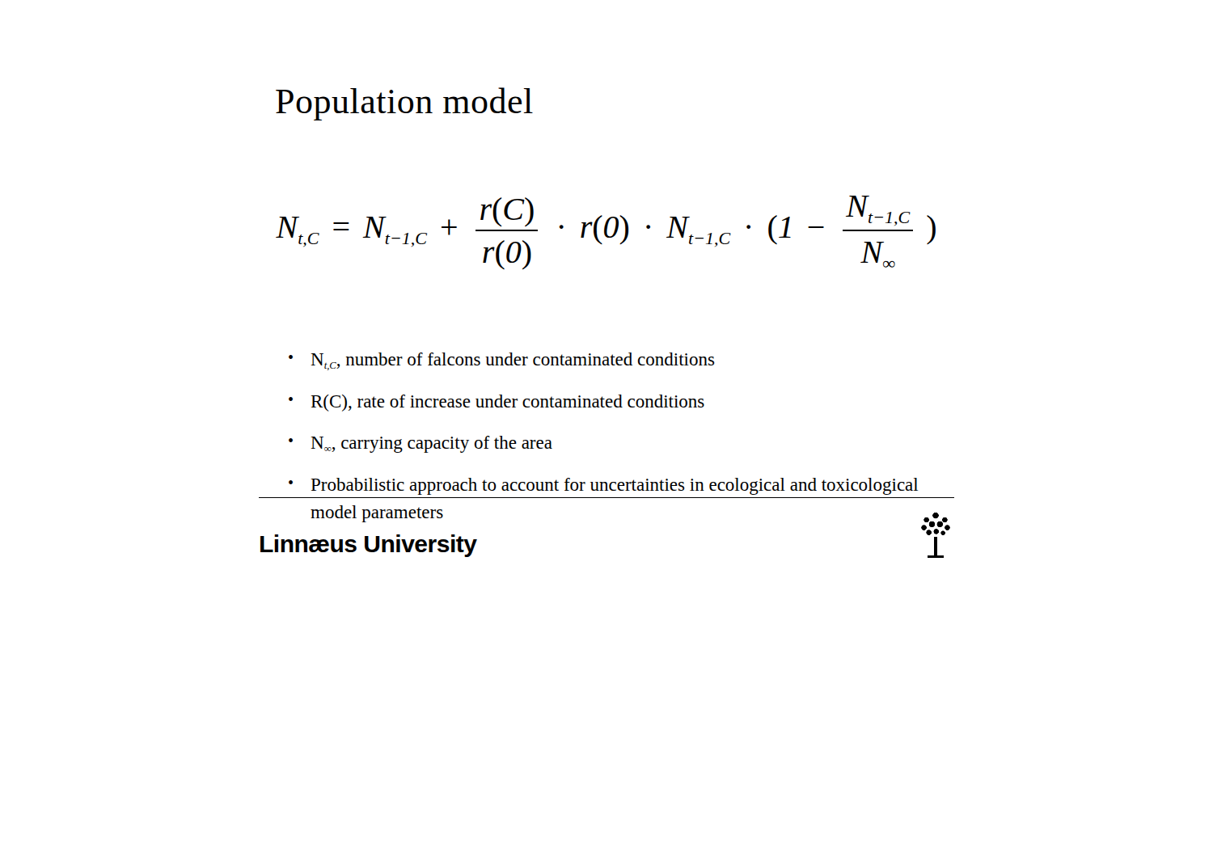Population model
Nt,C = Nt−1,C + r(C) r(0) · r(0) · Nt−1,C · (1 − Nt−1,C N∞ )
Nt,C, number of falcons under contaminated conditions
R(C), rate of increase under contaminated conditions
N∞, carrying capacity of the area
Probabilistic approach to account for uncertainties in ecological and toxicological model parameters
Linnæus University